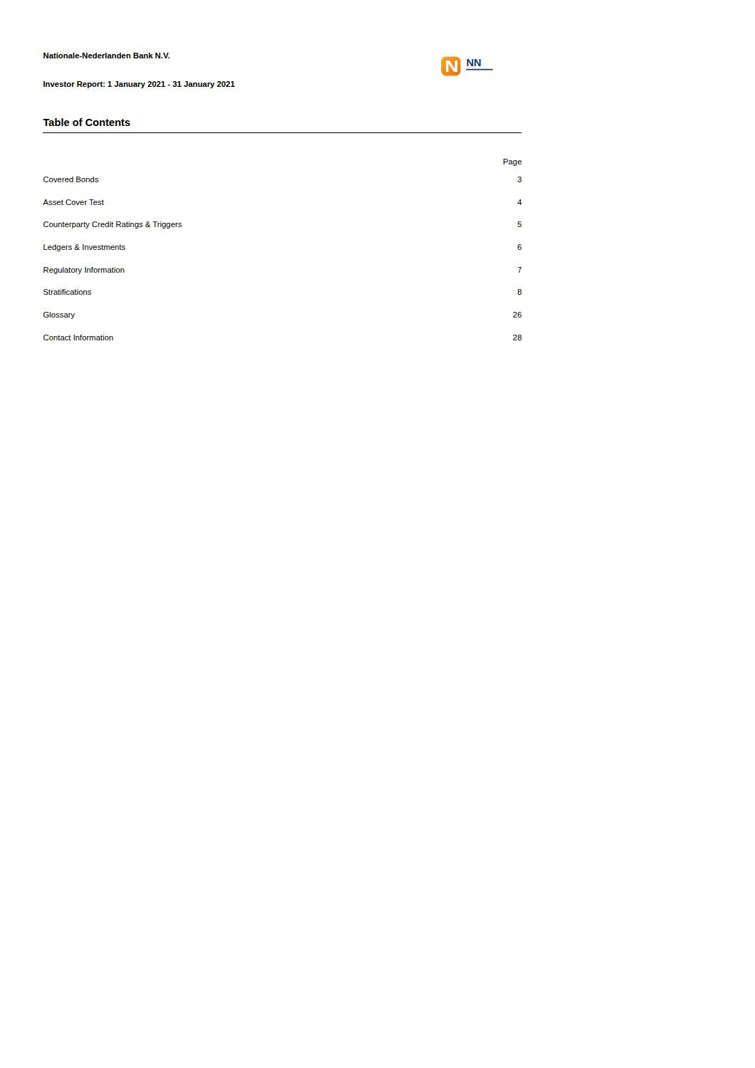NN
Nationale-Nederlanden Bank N.V.
Investor Report: 1 January 2021 - 31 January 2021
Table of Contents
| | Page |
| Covered Bonds | 3 |
| Asset Cover Test | 4 |
| Counterparty Credit Ratings & Triggers | 5 |
| Ledgers & Investments | 6 |
| Regulatory Information | 7 |
| Stratifications | 8 |
| Glossary | 26 |
| Contact Information | 28 |